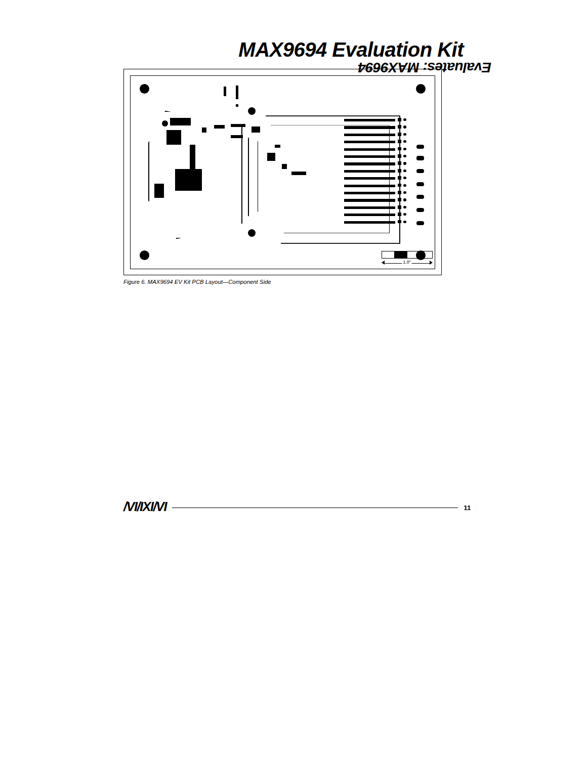MAX9694 Evaluation Kit
Evaluates: MAX9694
1.0"
Figure 6. MAX9694 EV Kit PCB Layout—Component Side
/VI/IXI/VI
11